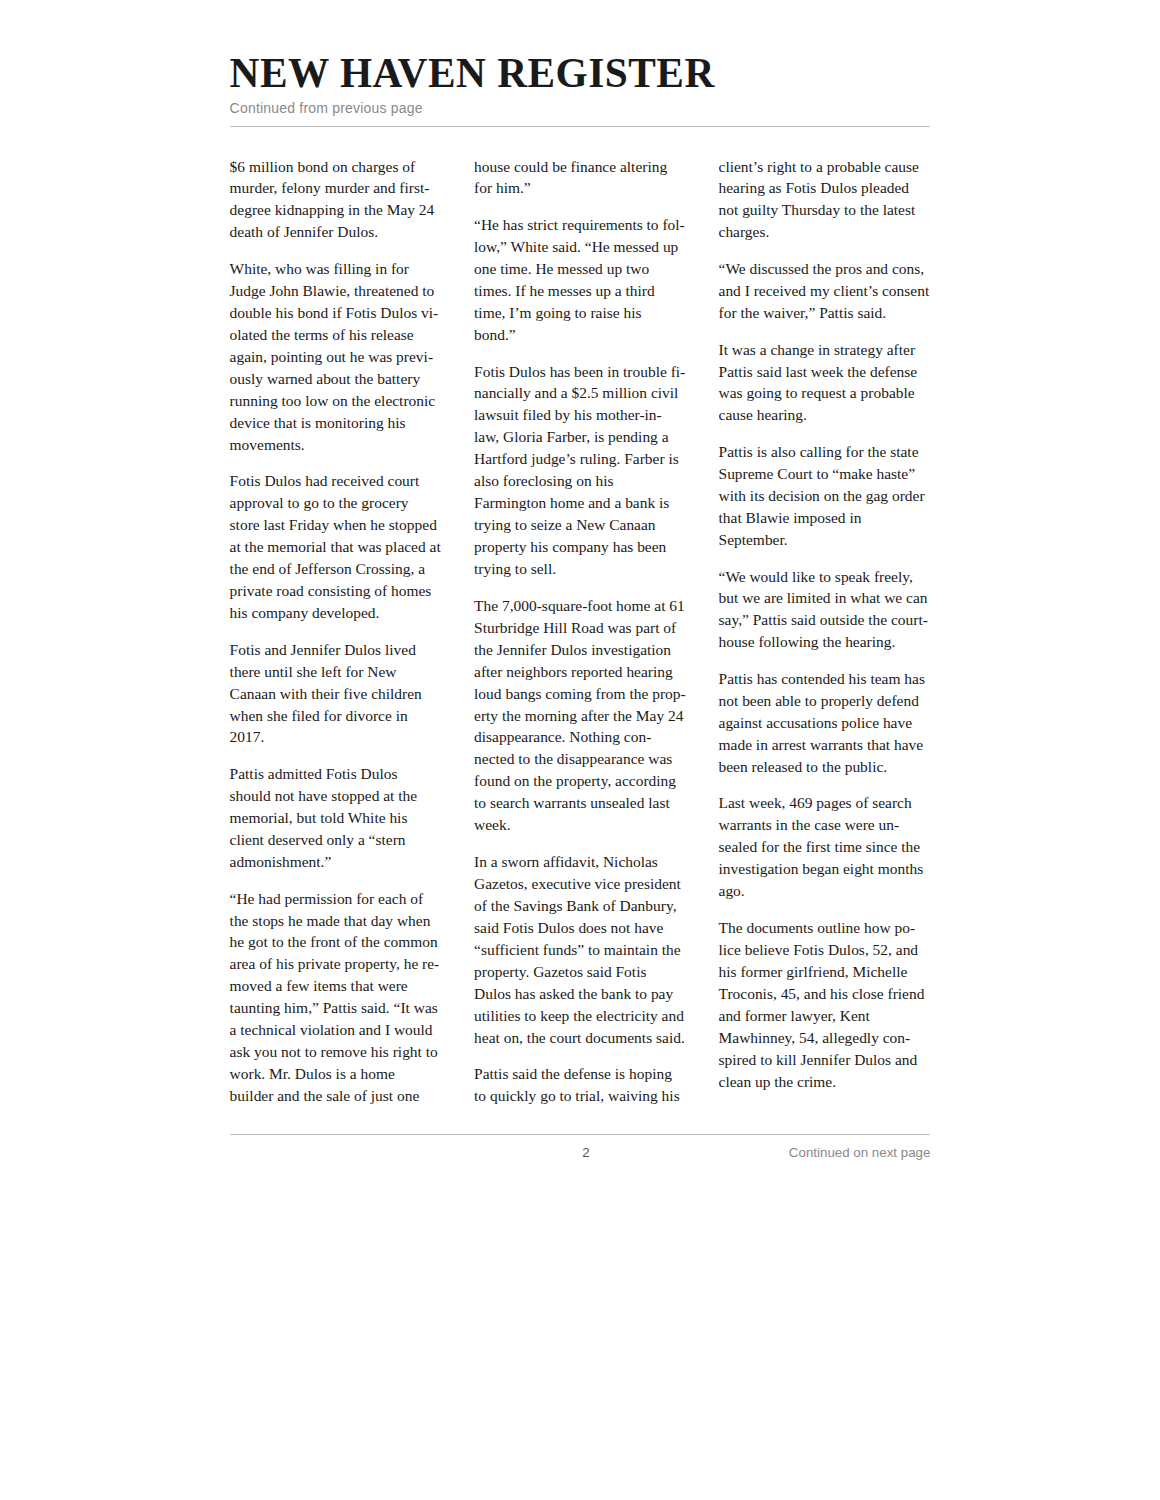New Haven Register
Continued from previous page
$6 million bond on charges of murder, felony murder and first-degree kidnapping in the May 24 death of Jennifer Dulos.
White, who was filling in for Judge John Blawie, threatened to double his bond if Fotis Dulos violated the terms of his release again, pointing out he was previously warned about the battery running too low on the electronic device that is monitoring his movements.
Fotis Dulos had received court approval to go to the grocery store last Friday when he stopped at the memorial that was placed at the end of Jefferson Crossing, a private road consisting of homes his company developed.
Fotis and Jennifer Dulos lived there until she left for New Canaan with their five children when she filed for divorce in 2017.
Pattis admitted Fotis Dulos should not have stopped at the memorial, but told White his client deserved only a “stern admonishment.”
“He had permission for each of the stops he made that day when he got to the front of the common area of his private property, he removed a few items that were taunting him,” Pattis said. “It was a technical violation and I would ask you not to remove his right to work. Mr. Dulos is a home builder and the sale of just one house could be finance altering for him.”
“He has strict requirements to follow,” White said. “He messed up one time. He messed up two times. If he messes up a third time, I’m going to raise his bond.”
Fotis Dulos has been in trouble financially and a $2.5 million civil lawsuit filed by his mother-in-law, Gloria Farber, is pending a Hartford judge’s ruling. Farber is also foreclosing on his Farmington home and a bank is trying to seize a New Canaan property his company has been trying to sell.
The 7,000-square-foot home at 61 Sturbridge Hill Road was part of the Jennifer Dulos investigation after neighbors reported hearing loud bangs coming from the property the morning after the May 24 disappearance. Nothing connected to the disappearance was found on the property, according to search warrants unsealed last week.
In a sworn affidavit, Nicholas Gazetos, executive vice president of the Savings Bank of Danbury, said Fotis Dulos does not have “sufficient funds” to maintain the property. Gazetos said Fotis Dulos has asked the bank to pay utilities to keep the electricity and heat on, the court documents said.
Pattis said the defense is hoping to quickly go to trial, waiving his client’s right to a probable cause hearing as Fotis Dulos pleaded not guilty Thursday to the latest charges.
“We discussed the pros and cons, and I received my client’s consent for the waiver,” Pattis said.
It was a change in strategy after Pattis said last week the defense was going to request a probable cause hearing.
Pattis is also calling for the state Supreme Court to “make haste” with its decision on the gag order that Blawie imposed in September.
“We would like to speak freely, but we are limited in what we can say,” Pattis said outside the courthouse following the hearing.
Pattis has contended his team has not been able to properly defend against accusations police have made in arrest warrants that have been released to the public.
Last week, 469 pages of search warrants in the case were unsealed for the first time since the investigation began eight months ago.
The documents outline how police believe Fotis Dulos, 52, and his former girlfriend, Michelle Troconis, 45, and his close friend and former lawyer, Kent Mawhinney, 54, allegedly conspired to kill Jennifer Dulos and clean up the crime.
2
Continued on next page